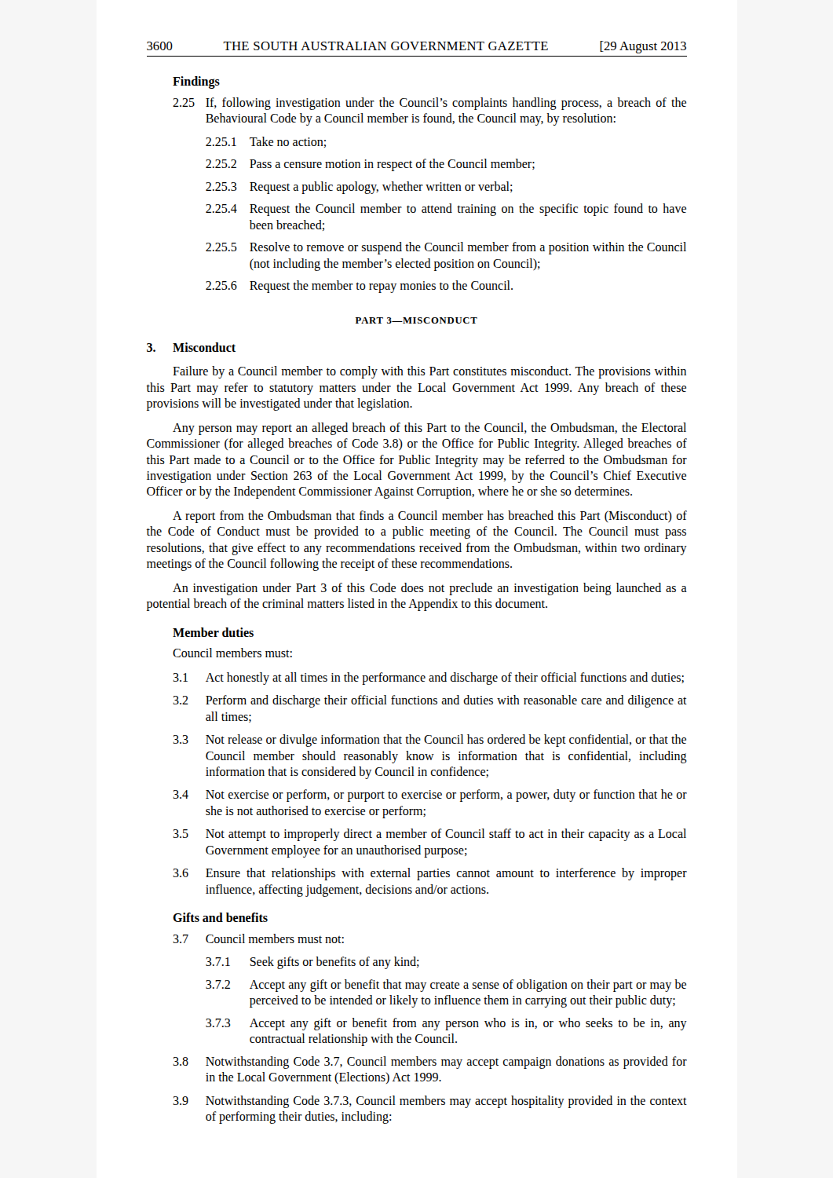3600 THE SOUTH AUSTRALIAN GOVERNMENT GAZETTE [29 August 2013
Findings
2.25 If, following investigation under the Council’s complaints handling process, a breach of the Behavioural Code by a Council member is found, the Council may, by resolution:
2.25.1 Take no action;
2.25.2 Pass a censure motion in respect of the Council member;
2.25.3 Request a public apology, whether written or verbal;
2.25.4 Request the Council member to attend training on the specific topic found to have been breached;
2.25.5 Resolve to remove or suspend the Council member from a position within the Council (not including the member’s elected position on Council);
2.25.6 Request the member to repay monies to the Council.
PART 3—MISCONDUCT
3. Misconduct
Failure by a Council member to comply with this Part constitutes misconduct. The provisions within this Part may refer to statutory matters under the Local Government Act 1999. Any breach of these provisions will be investigated under that legislation.
Any person may report an alleged breach of this Part to the Council, the Ombudsman, the Electoral Commissioner (for alleged breaches of Code 3.8) or the Office for Public Integrity. Alleged breaches of this Part made to a Council or to the Office for Public Integrity may be referred to the Ombudsman for investigation under Section 263 of the Local Government Act 1999, by the Council’s Chief Executive Officer or by the Independent Commissioner Against Corruption, where he or she so determines.
A report from the Ombudsman that finds a Council member has breached this Part (Misconduct) of the Code of Conduct must be provided to a public meeting of the Council. The Council must pass resolutions, that give effect to any recommendations received from the Ombudsman, within two ordinary meetings of the Council following the receipt of these recommendations.
An investigation under Part 3 of this Code does not preclude an investigation being launched as a potential breach of the criminal matters listed in the Appendix to this document.
Member duties
Council members must:
3.1 Act honestly at all times in the performance and discharge of their official functions and duties;
3.2 Perform and discharge their official functions and duties with reasonable care and diligence at all times;
3.3 Not release or divulge information that the Council has ordered be kept confidential, or that the Council member should reasonably know is information that is confidential, including information that is considered by Council in confidence;
3.4 Not exercise or perform, or purport to exercise or perform, a power, duty or function that he or she is not authorised to exercise or perform;
3.5 Not attempt to improperly direct a member of Council staff to act in their capacity as a Local Government employee for an unauthorised purpose;
3.6 Ensure that relationships with external parties cannot amount to interference by improper influence, affecting judgement, decisions and/or actions.
Gifts and benefits
3.7 Council members must not:
3.7.1 Seek gifts or benefits of any kind;
3.7.2 Accept any gift or benefit that may create a sense of obligation on their part or may be perceived to be intended or likely to influence them in carrying out their public duty;
3.7.3 Accept any gift or benefit from any person who is in, or who seeks to be in, any contractual relationship with the Council.
3.8 Notwithstanding Code 3.7, Council members may accept campaign donations as provided for in the Local Government (Elections) Act 1999.
3.9 Notwithstanding Code 3.7.3, Council members may accept hospitality provided in the context of performing their duties, including: